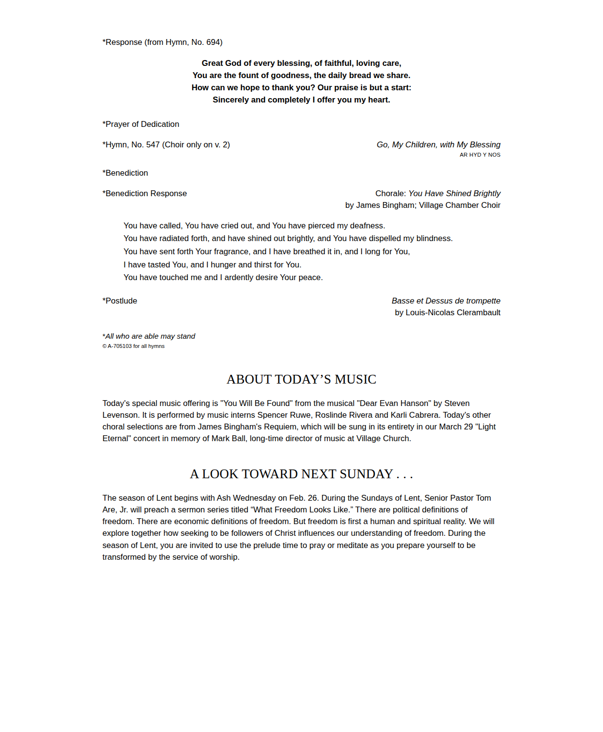*Response (from Hymn, No. 694)
Great God of every blessing, of faithful, loving care,
You are the fount of goodness, the daily bread we share.
How can we hope to thank you? Our praise is but a start:
Sincerely and completely I offer you my heart.
*Prayer of Dedication
*Hymn, No. 547 (Choir only on v. 2) Go, My Children, with My Blessing AR HYD Y NOS
*Benediction
*Benediction Response Chorale: You Have Shined Brightly
by James Bingham; Village Chamber Choir
You have called, You have cried out, and You have pierced my deafness.
You have radiated forth, and have shined out brightly, and You have dispelled my blindness.
You have sent forth Your fragrance, and I have breathed it in, and I long for You,
I have tasted You, and I hunger and thirst for You.
You have touched me and I ardently desire Your peace.
*Postlude Basse et Dessus de trompette
by Louis-Nicolas Clerambault
*All who are able may stand
© A-705103 for all hymns
ABOUT TODAY’S MUSIC
Today's special music offering is "You Will Be Found" from the musical "Dear Evan Hanson" by Steven Levenson. It is performed by music interns Spencer Ruwe, Roslinde Rivera and Karli Cabrera. Today's other choral selections are from James Bingham's Requiem, which will be sung in its entirety in our March 29 "Light Eternal" concert in memory of Mark Ball, long-time director of music at Village Church.
A LOOK TOWARD NEXT SUNDAY . . .
The season of Lent begins with Ash Wednesday on Feb. 26. During the Sundays of Lent, Senior Pastor Tom Are, Jr. will preach a sermon series titled “What Freedom Looks Like.” There are political definitions of freedom. There are economic definitions of freedom. But freedom is first a human and spiritual reality. We will explore together how seeking to be followers of Christ influences our understanding of freedom. During the season of Lent, you are invited to use the prelude time to pray or meditate as you prepare yourself to be transformed by the service of worship.